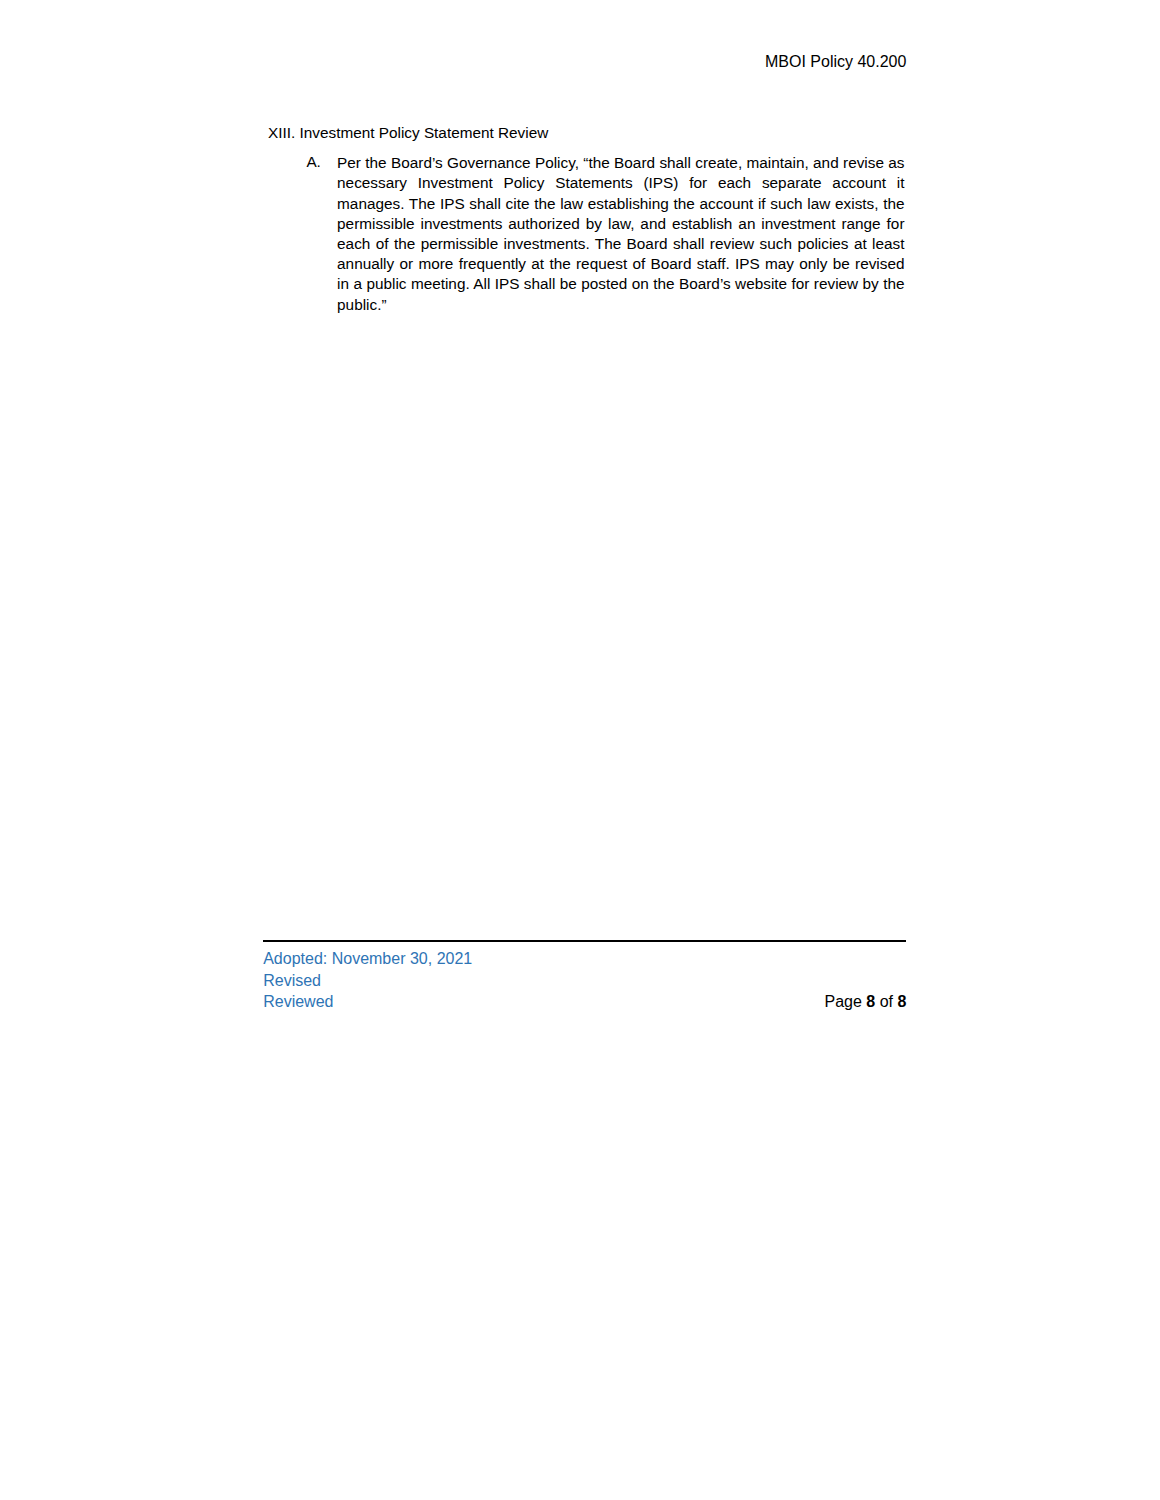MBOI Policy 40.200
XIII. Investment Policy Statement Review
A.
Per the Board’s Governance Policy, “the Board shall create, maintain, and revise as necessary Investment Policy Statements (IPS) for each separate account it manages. The IPS shall cite the law establishing the account if such law exists, the permissible investments authorized by law, and establish an investment range for each of the permissible investments. The Board shall review such policies at least annually or more frequently at the request of Board staff. IPS may only be revised in a public meeting. All IPS shall be posted on the Board’s website for review by the public.”
Adopted: November 30, 2021
Revised
Reviewed
Page 8 of 8